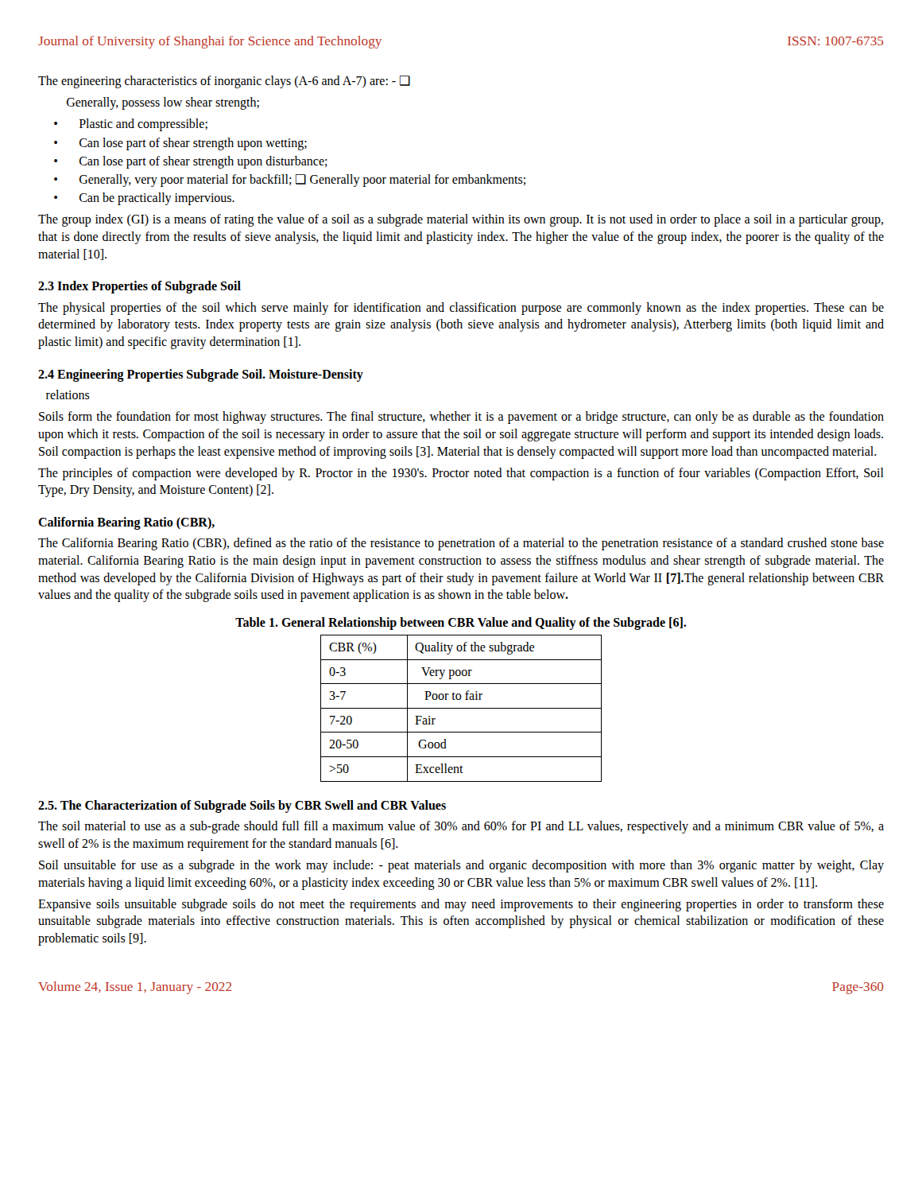Journal of University of Shanghai for Science and Technology ISSN: 1007-6735
The engineering characteristics of inorganic clays (A-6 and A-7) are: -
Generally, possess low shear strength;
Plastic and compressible;
Can lose part of shear strength upon wetting;
Can lose part of shear strength upon disturbance;
Generally, very poor material for backfill; Generally poor material for embankments;
Can be practically impervious.
The group index (GI) is a means of rating the value of a soil as a subgrade material within its own group. It is not used in order to place a soil in a particular group, that is done directly from the results of sieve analysis, the liquid limit and plasticity index. The higher the value of the group index, the poorer is the quality of the material [10].
2.3 Index Properties of Subgrade Soil
The physical properties of the soil which serve mainly for identification and classification purpose are commonly known as the index properties. These can be determined by laboratory tests. Index property tests are grain size analysis (both sieve analysis and hydrometer analysis), Atterberg limits (both liquid limit and plastic limit) and specific gravity determination [1].
2.4 Engineering Properties Subgrade Soil. Moisture-Density
relations
Soils form the foundation for most highway structures. The final structure, whether it is a pavement or a bridge structure, can only be as durable as the foundation upon which it rests. Compaction of the soil is necessary in order to assure that the soil or soil aggregate structure will perform and support its intended design loads. Soil compaction is perhaps the least expensive method of improving soils [3]. Material that is densely compacted will support more load than uncompacted material.
The principles of compaction were developed by R. Proctor in the 1930's. Proctor noted that compaction is a function of four variables (Compaction Effort, Soil Type, Dry Density, and Moisture Content) [2].
California Bearing Ratio (CBR),
The California Bearing Ratio (CBR), defined as the ratio of the resistance to penetration of a material to the penetration resistance of a standard crushed stone base material. California Bearing Ratio is the main design input in pavement construction to assess the stiffness modulus and shear strength of subgrade material. The method was developed by the California Division of Highways as part of their study in pavement failure at World War II [7]. The general relationship between CBR values and the quality of the subgrade soils used in pavement application is as shown in the table below.
Table 1. General Relationship between CBR Value and Quality of the Subgrade [6].
| CBR (%) | Quality of the subgrade |
| 0-3 | Very poor |
| 3-7 | Poor to fair |
| 7-20 | Fair |
| 20-50 | Good |
| >50 | Excellent |
2.5. The Characterization of Subgrade Soils by CBR Swell and CBR Values
The soil material to use as a sub-grade should full fill a maximum value of 30% and 60% for PI and LL values, respectively and a minimum CBR value of 5%, a swell of 2% is the maximum requirement for the standard manuals [6].
Soil unsuitable for use as a subgrade in the work may include: - peat materials and organic decomposition with more than 3% organic matter by weight, Clay materials having a liquid limit exceeding 60%, or a plasticity index exceeding 30 or CBR value less than 5% or maximum CBR swell values of 2%. [11].
Expansive soils unsuitable subgrade soils do not meet the requirements and may need improvements to their engineering properties in order to transform these unsuitable subgrade materials into effective construction materials. This is often accomplished by physical or chemical stabilization or modification of these problematic soils [9].
Volume 24, Issue 1, January - 2022 Page-360